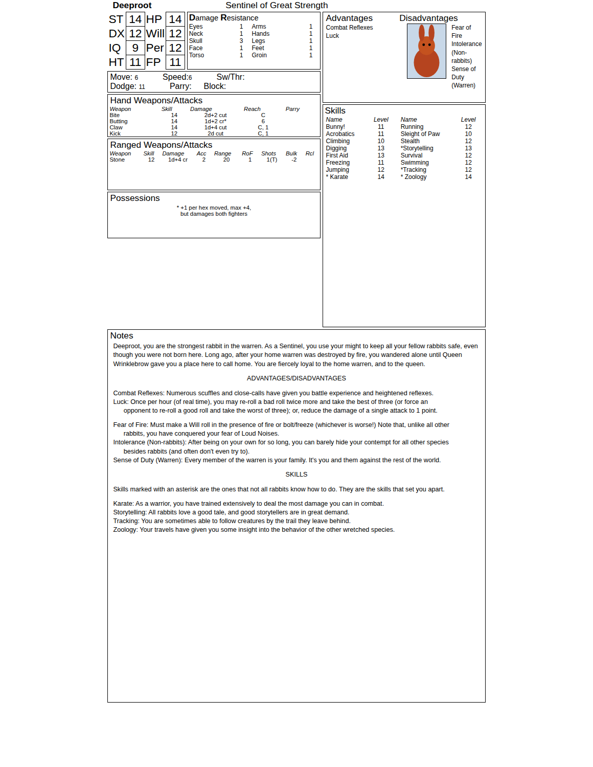Deeproot
Sentinel of Great Strength
| ST | 14 | HP | 14 |
| DX | 12 | Will | 12 |
| IQ | 9 | Per | 12 |
| HT | 11 | FP | 11 |
Damage Resistance
| Eyes | 1 | Arms | 1 |
| Neck | 1 | Hands | 1 |
| Skull | 3 | Legs | 1 |
| Face | 1 | Feet | 1 |
| Torso | 1 | Groin | 1 |
Move: 6 Speed:6 Sw/Thr:
Dodge: 11 Parry: Block:
Hand Weapons/Attacks
| Weapon | Skill | Damage | Reach | Parry |
| --- | --- | --- | --- | --- |
| Bite | 14 | 2d+2 cut | C | |
| Butting | 14 | 1d+2 cr* | 6 | |
| Claw | 14 | 1d+4 cut | C, 1 | |
| Kick | 12 | 2d cut | C, 1 | |
Ranged Weapons/Attacks
| Weapon | Skill | Damage | Acc | Range | RoF | Shots | Bulk | Rcl |
| --- | --- | --- | --- | --- | --- | --- | --- | --- |
| Stone | 12 | 1d+4 cr | 2 | 20 | 1 | 1(T) | -2 | |
Possessions
* +1 per hex moved, max +4,
but damages both fighters
Advantages
Disadvantages
Combat Reflexes
Luck
Fear of Fire
Intolerance (Non-rabbits)
Sense of Duty (Warren)
Skills
| Name | Level | Name | Level |
| --- | --- | --- | --- |
| Bunny! | 11 | Running | 12 |
| Acrobatics | 11 | Sleight of Paw | 10 |
| Climbing | 10 | Stealth | 12 |
| Digging | 13 | *Storytelling | 13 |
| First Aid | 13 | Survival | 12 |
| Freezing | 11 | Swimming | 12 |
| Jumping | 12 | *Tracking | 12 |
| * Karate | 14 | * Zoology | 14 |
Notes
Deeproot, you are the strongest rabbit in the warren. As a Sentinel, you use your might to keep all your fellow rabbits safe, even though you were not born here. Long ago, after your home warren was destroyed by fire, you wandered alone until Queen Wrinklebrow gave you a place here to call home. You are fiercely loyal to the home warren, and to the queen.
ADVANTAGES/DISADVANTAGES
Combat Reflexes: Numerous scuffles and close-calls have given you battle experience and heightened reflexes.
Luck: Once per hour (of real time), you may re-roll a bad roll twice more and take the best of three (or force an opponent to re-roll a good roll and take the worst of three); or, reduce the damage of a single attack to 1 point.
Fear of Fire: Must make a Will roll in the presence of fire or bolt/freeze (whichever is worse!) Note that, unlike all other rabbits, you have conquered your fear of Loud Noises. Intolerance (Non-rabbits): After being on your own for so long, you can barely hide your contempt for all other species besides rabbits (and often don't even try to). Sense of Duty (Warren): Every member of the warren is your family. It's you and them against the rest of the world.
SKILLS
Skills marked with an asterisk are the ones that not all rabbits know how to do. They are the skills that set you apart.
Karate: As a warrior, you have trained extensively to deal the most damage you can in combat.
Storytelling: All rabbits love a good tale, and good storytellers are in great demand.
Tracking: You are sometimes able to follow creatures by the trail they leave behind.
Zoology: Your travels have given you some insight into the behavior of the other wretched species.